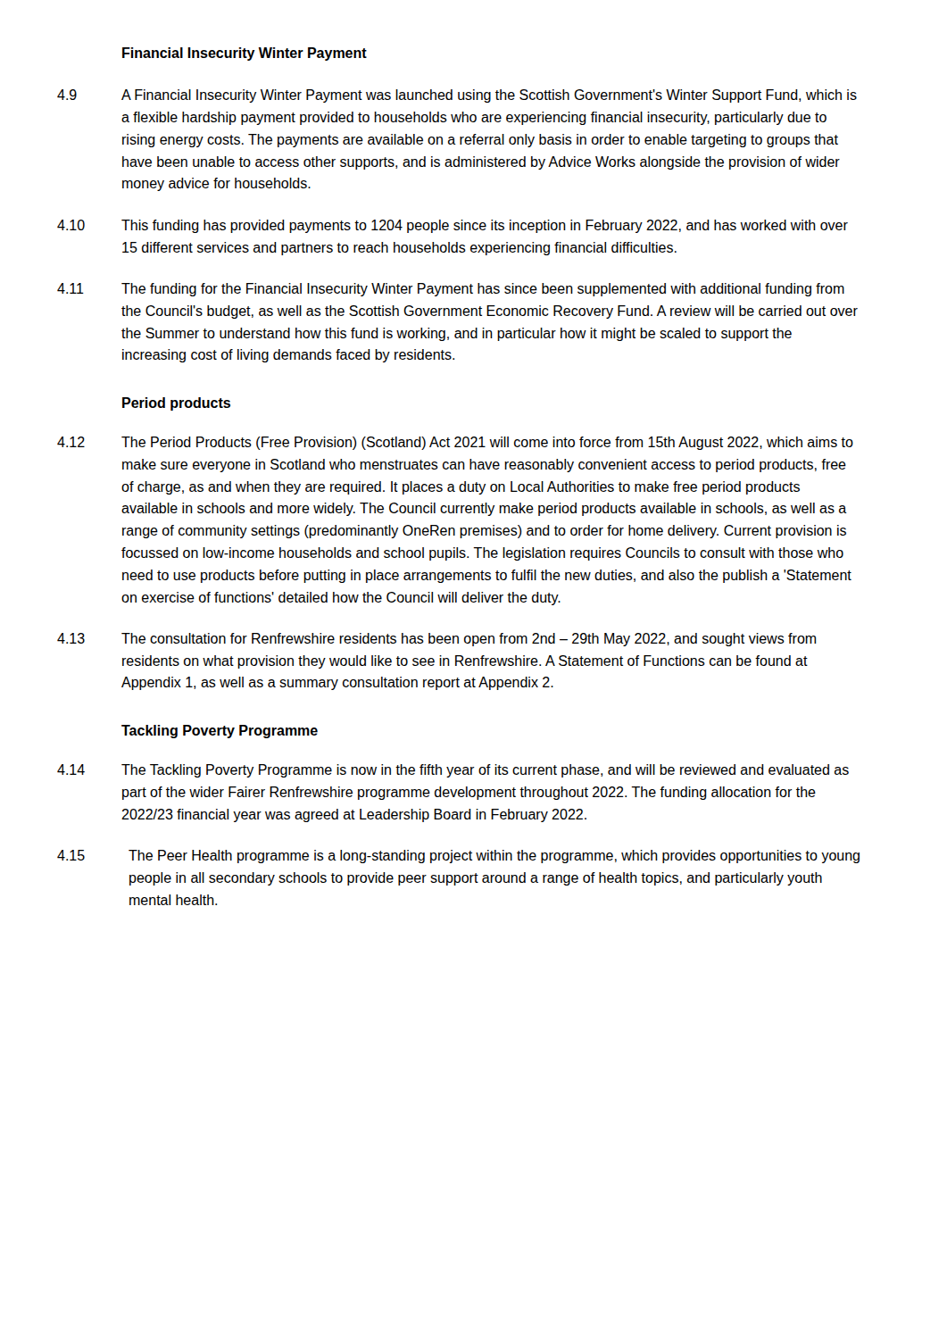Financial Insecurity Winter Payment
4.9
A Financial Insecurity Winter Payment was launched using the Scottish Government's Winter Support Fund, which is a flexible hardship payment provided to households who are experiencing financial insecurity, particularly due to rising energy costs. The payments are available on a referral only basis in order to enable targeting to groups that have been unable to access other supports, and is administered by Advice Works alongside the provision of wider money advice for households.
4.10
This funding has provided payments to 1204 people since its inception in February 2022, and has worked with over 15 different services and partners to reach households experiencing financial difficulties.
4.11
The funding for the Financial Insecurity Winter Payment has since been supplemented with additional funding from the Council's budget, as well as the Scottish Government Economic Recovery Fund. A review will be carried out over the Summer to understand how this fund is working, and in particular how it might be scaled to support the increasing cost of living demands faced by residents.
Period products
4.12
The Period Products (Free Provision) (Scotland) Act 2021 will come into force from 15th August 2022, which aims to make sure everyone in Scotland who menstruates can have reasonably convenient access to period products, free of charge, as and when they are required. It places a duty on Local Authorities to make free period products available in schools and more widely. The Council currently make period products available in schools, as well as a range of community settings (predominantly OneRen premises) and to order for home delivery. Current provision is focussed on low-income households and school pupils. The legislation requires Councils to consult with those who need to use products before putting in place arrangements to fulfil the new duties, and also the publish a 'Statement on exercise of functions' detailed how the Council will deliver the duty.
4.13
The consultation for Renfrewshire residents has been open from 2nd – 29th May 2022, and sought views from residents on what provision they would like to see in Renfrewshire. A Statement of Functions can be found at Appendix 1, as well as a summary consultation report at Appendix 2.
Tackling Poverty Programme
4.14
The Tackling Poverty Programme is now in the fifth year of its current phase, and will be reviewed and evaluated as part of the wider Fairer Renfrewshire programme development throughout 2022. The funding allocation for the 2022/23 financial year was agreed at Leadership Board in February 2022.
4.15
The Peer Health programme is a long-standing project within the programme, which provides opportunities to young people in all secondary schools to provide peer support around a range of health topics, and particularly youth mental health.